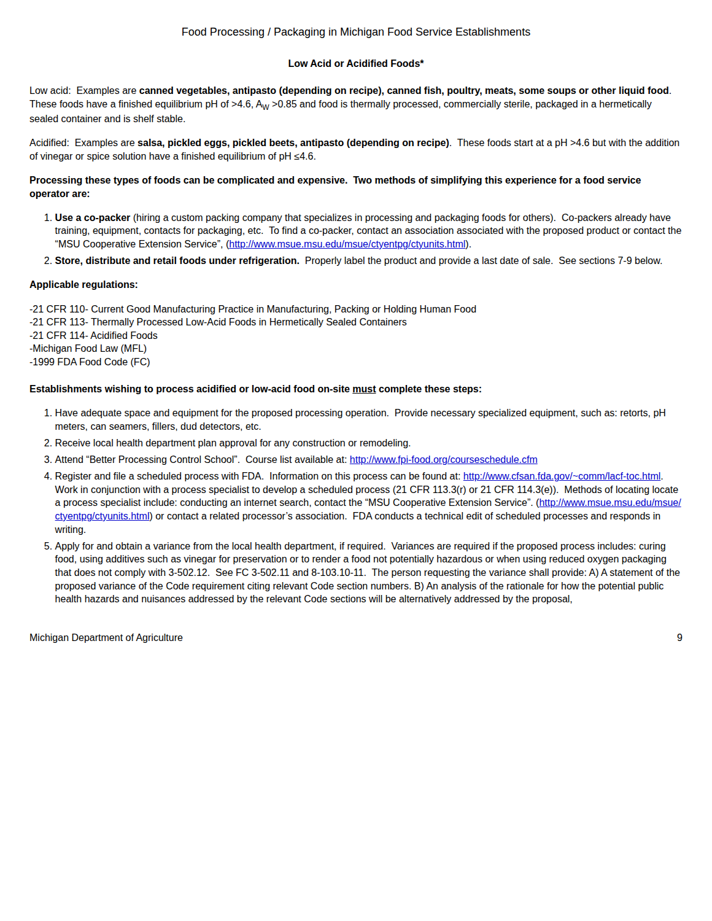Food Processing / Packaging in Michigan Food Service Establishments
Low Acid or Acidified Foods*
Low acid: Examples are canned vegetables, antipasto (depending on recipe), canned fish, poultry, meats, some soups or other liquid food. These foods have a finished equilibrium pH of >4.6, AW >0.85 and food is thermally processed, commercially sterile, packaged in a hermetically sealed container and is shelf stable.
Acidified: Examples are salsa, pickled eggs, pickled beets, antipasto (depending on recipe). These foods start at a pH >4.6 but with the addition of vinegar or spice solution have a finished equilibrium of pH ≤4.6.
Processing these types of foods can be complicated and expensive. Two methods of simplifying this experience for a food service operator are:
Use a co-packer (hiring a custom packing company that specializes in processing and packaging foods for others). Co-packers already have training, equipment, contacts for packaging, etc. To find a co-packer, contact an association associated with the proposed product or contact the “MSU Cooperative Extension Service”, (http://www.msue.msu.edu/msue/ctyentpg/ctyunits.html).
Store, distribute and retail foods under refrigeration. Properly label the product and provide a last date of sale. See sections 7-9 below.
Applicable regulations:
-21 CFR 110- Current Good Manufacturing Practice in Manufacturing, Packing or Holding Human Food
-21 CFR 113- Thermally Processed Low-Acid Foods in Hermetically Sealed Containers
-21 CFR 114- Acidified Foods
-Michigan Food Law (MFL)
-1999 FDA Food Code (FC)
Establishments wishing to process acidified or low-acid food on-site must complete these steps:
Have adequate space and equipment for the proposed processing operation. Provide necessary specialized equipment, such as: retorts, pH meters, can seamers, fillers, dud detectors, etc.
Receive local health department plan approval for any construction or remodeling.
Attend “Better Processing Control School”. Course list available at: http://www.fpi-food.org/courseschedule.cfm
Register and file a scheduled process with FDA. Information on this process can be found at: http://www.cfsan.fda.gov/~comm/lacf-toc.html. Work in conjunction with a process specialist to develop a scheduled process (21 CFR 113.3(r) or 21 CFR 114.3(e)). Methods of locating locate a process specialist include: conducting an internet search, contact the “MSU Cooperative Extension Service”. (http://www.msue.msu.edu/msue/ctyentpg/ctyunits.html) or contact a related processor’s association. FDA conducts a technical edit of scheduled processes and responds in writing.
Apply for and obtain a variance from the local health department, if required. Variances are required if the proposed process includes: curing food, using additives such as vinegar for preservation or to render a food not potentially hazardous or when using reduced oxygen packaging that does not comply with 3-502.12. See FC 3-502.11 and 8-103.10-11. The person requesting the variance shall provide: A) A statement of the proposed variance of the Code requirement citing relevant Code section numbers. B) An analysis of the rationale for how the potential public health hazards and nuisances addressed by the relevant Code sections will be alternatively addressed by the proposal,
Michigan Department of Agriculture 9